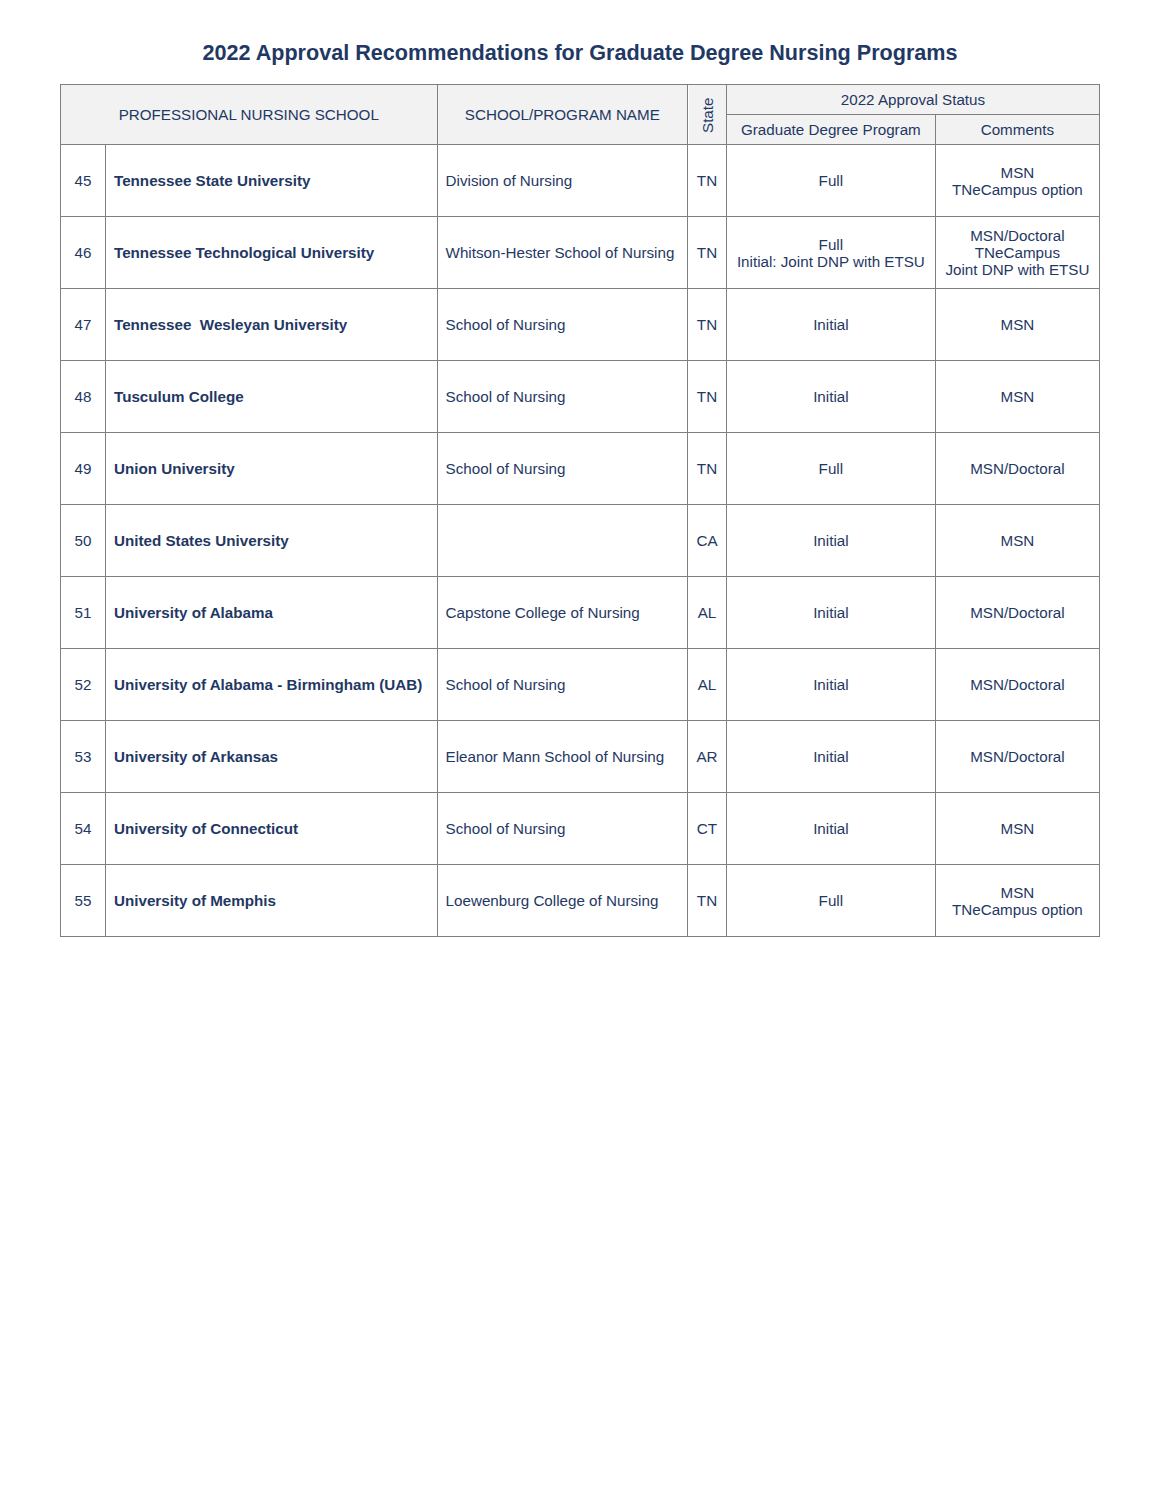2022 Approval Recommendations for Graduate Degree Nursing Programs
| PROFESSIONAL NURSING SCHOOL | SCHOOL/PROGRAM NAME | State | 2022 Approval Status |
| --- | --- | --- | --- |
| Graduate Degree Program | Comments |
| 45 | Tennessee State University | Division of Nursing | TN | Full | MSN TNeCampus option |
| 46 | Tennessee Technological University | Whitson-Hester School of Nursing | TN | Full Initial: Joint DNP with ETSU | MSN/Doctoral TNeCampus Joint DNP with ETSU |
| 47 | Tennessee Wesleyan University | School of Nursing | TN | Initial | MSN |
| 48 | Tusculum College | School of Nursing | TN | Initial | MSN |
| 49 | Union University | School of Nursing | TN | Full | MSN/Doctoral |
| 50 | United States University | | CA | Initial | MSN |
| 51 | University of Alabama | Capstone College of Nursing | AL | Initial | MSN/Doctoral |
| 52 | University of Alabama - Birmingham (UAB) | School of Nursing | AL | Initial | MSN/Doctoral |
| 53 | University of Arkansas | Eleanor Mann School of Nursing | AR | Initial | MSN/Doctoral |
| 54 | University of Connecticut | School of Nursing | CT | Initial | MSN |
| 55 | University of Memphis | Loewenburg College of Nursing | TN | Full | MSN TNeCampus option |